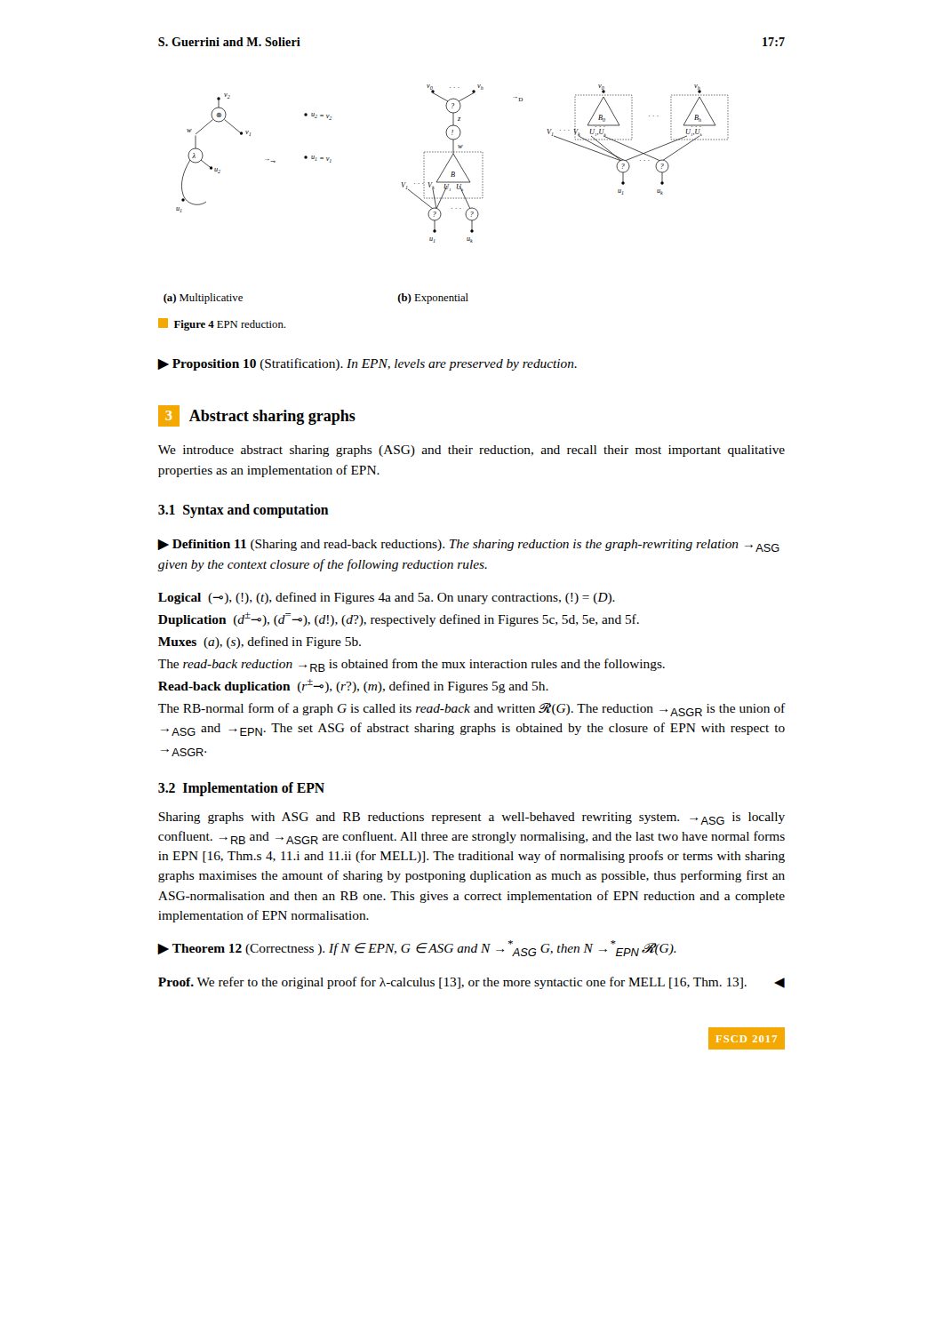S. Guerrini and M. Solieri 17:7
v2 ⊗ w v1 λ u2 u1 →⊸ u2 = v2 u1 = v1
(a) Multiplicative
v0 · · · vh ? z ! w B V1 · · · Vk U1 Uk ? ? · · · u1 uk →D v0 vh B0 Bh · · · V1 · · · Vk U1,Uk U1,Uk · · · · · · ? ? · · · u1 uk
(b) Exponential
Figure 4 EPN reduction.
▶Proposition 10 (Stratification). In EPN, levels are preserved by reduction.
3 Abstract sharing graphs
We introduce abstract sharing graphs (ASG) and their reduction, and recall their most important qualitative properties as an implementation of EPN.
3.1 Syntax and computation
▶Definition 11 (Sharing and read-back reductions). The sharing reduction is the graph-rewriting relation →ASG given by the context closure of the following reduction rules.
Logical (⊸), (!), (t), defined in Figures 4a and 5a. On unary contractions, (!) = (D).
Duplication (d±⊸), (d=⊸), (d!), (d?), respectively defined in Figures 5c, 5d, 5e, and 5f.
Muxes (a), (s), defined in Figure 5b.
The read-back reduction →RB is obtained from the mux interaction rules and the followings.
Read-back duplication (r±⊸), (r?), (m), defined in Figures 5g and 5h.
The RB-normal form of a graph G is called its read-back and written 𝓡(G). The reduction →ASGR is the union of →ASG and →EPN. The set ASG of abstract sharing graphs is obtained by the closure of EPN with respect to →ASGR.
3.2 Implementation of EPN
Sharing graphs with ASG and RB reductions represent a well-behaved rewriting system. →ASG is locally confluent. →RB and →ASGR are confluent. All three are strongly normalising, and the last two have normal forms in EPN [16, Thm.s 4, 11.i and 11.ii (for MELL)]. The traditional way of normalising proofs or terms with sharing graphs maximises the amount of sharing by postponing duplication as much as possible, thus performing first an ASG-normalisation and then an RB one. This gives a correct implementation of EPN reduction and a complete implementation of EPN normalisation.
▶Theorem 12 (Correctness ). If N ∈ EPN, G ∈ ASG and N →*ASG G, then N →*EPN 𝓡(G).
Proof. We refer to the original proof for λ-calculus [13], or the more syntactic one for MELL [16, Thm. 13]. ◀
FSCD 2017